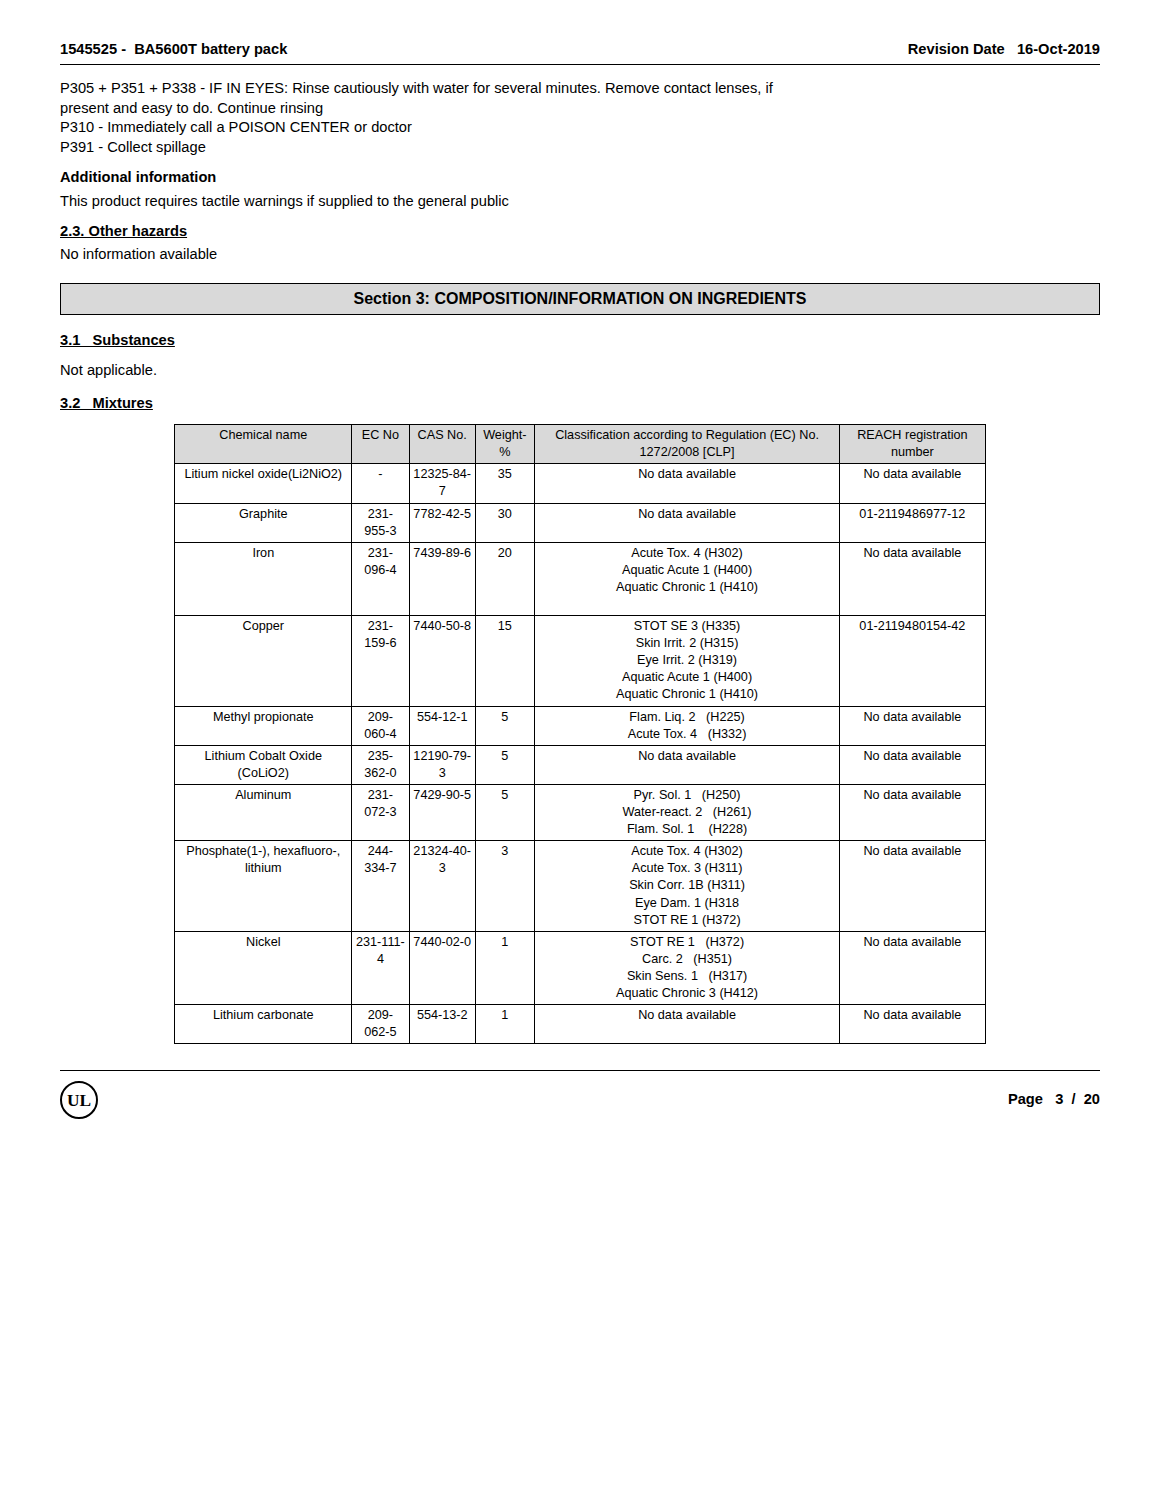1545525 - BA5600T battery pack
Revision Date 16-Oct-2019
P305 + P351 + P338 - IF IN EYES: Rinse cautiously with water for several minutes. Remove contact lenses, if
present and easy to do. Continue rinsing
P310 - Immediately call a POISON CENTER or doctor
P391 - Collect spillage
Additional information
This product requires tactile warnings if supplied to the general public
2.3. Other hazards
No information available
Section 3: COMPOSITION/INFORMATION ON INGREDIENTS
3.1 Substances
Not applicable.
3.2 Mixtures
| Chemical name | EC No | CAS No. | Weight-% | Classification according to Regulation (EC) No. 1272/2008 [CLP] | REACH registration number |
| --- | --- | --- | --- | --- | --- |
| Litium nickel oxide(Li2NiO2) | - | 12325-84-7 | 35 | No data available | No data available |
| Graphite | 231-955-3 | 7782-42-5 | 30 | No data available | 01-2119486977-12 |
| Iron | 231-096-4 | 7439-89-6 | 20 | Acute Tox. 4 (H302) Aquatic Acute 1 (H400) Aquatic Chronic 1 (H410) | No data available |
| Copper | 231-159-6 | 7440-50-8 | 15 | STOT SE 3 (H335) Skin Irrit. 2 (H315) Eye Irrit. 2 (H319) Aquatic Acute 1 (H400) Aquatic Chronic 1 (H410) | 01-2119480154-42 |
| Methyl propionate | 209-060-4 | 554-12-1 | 5 | Flam. Liq. 2 (H225) Acute Tox. 4 (H332) | No data available |
| Lithium Cobalt Oxide (CoLiO2) | 235-362-0 | 12190-79-3 | 5 | No data available | No data available |
| Aluminum | 231-072-3 | 7429-90-5 | 5 | Pyr. Sol. 1 (H250) Water-react. 2 (H261) Flam. Sol. 1 (H228) | No data available |
| Phosphate(1-), hexafluoro-, lithium | 244-334-7 | 21324-40-3 | 3 | Acute Tox. 4 (H302) Acute Tox. 3 (H311) Skin Corr. 1B (H311) Eye Dam. 1 (H318 STOT RE 1 (H372) | No data available |
| Nickel | 231-111-4 | 7440-02-0 | 1 | STOT RE 1 (H372) Carc. 2 (H351) Skin Sens. 1 (H317) Aquatic Chronic 3 (H412) | No data available |
| Lithium carbonate | 209-062-5 | 554-13-2 | 1 | No data available | No data available |
UL
Page 3 / 20